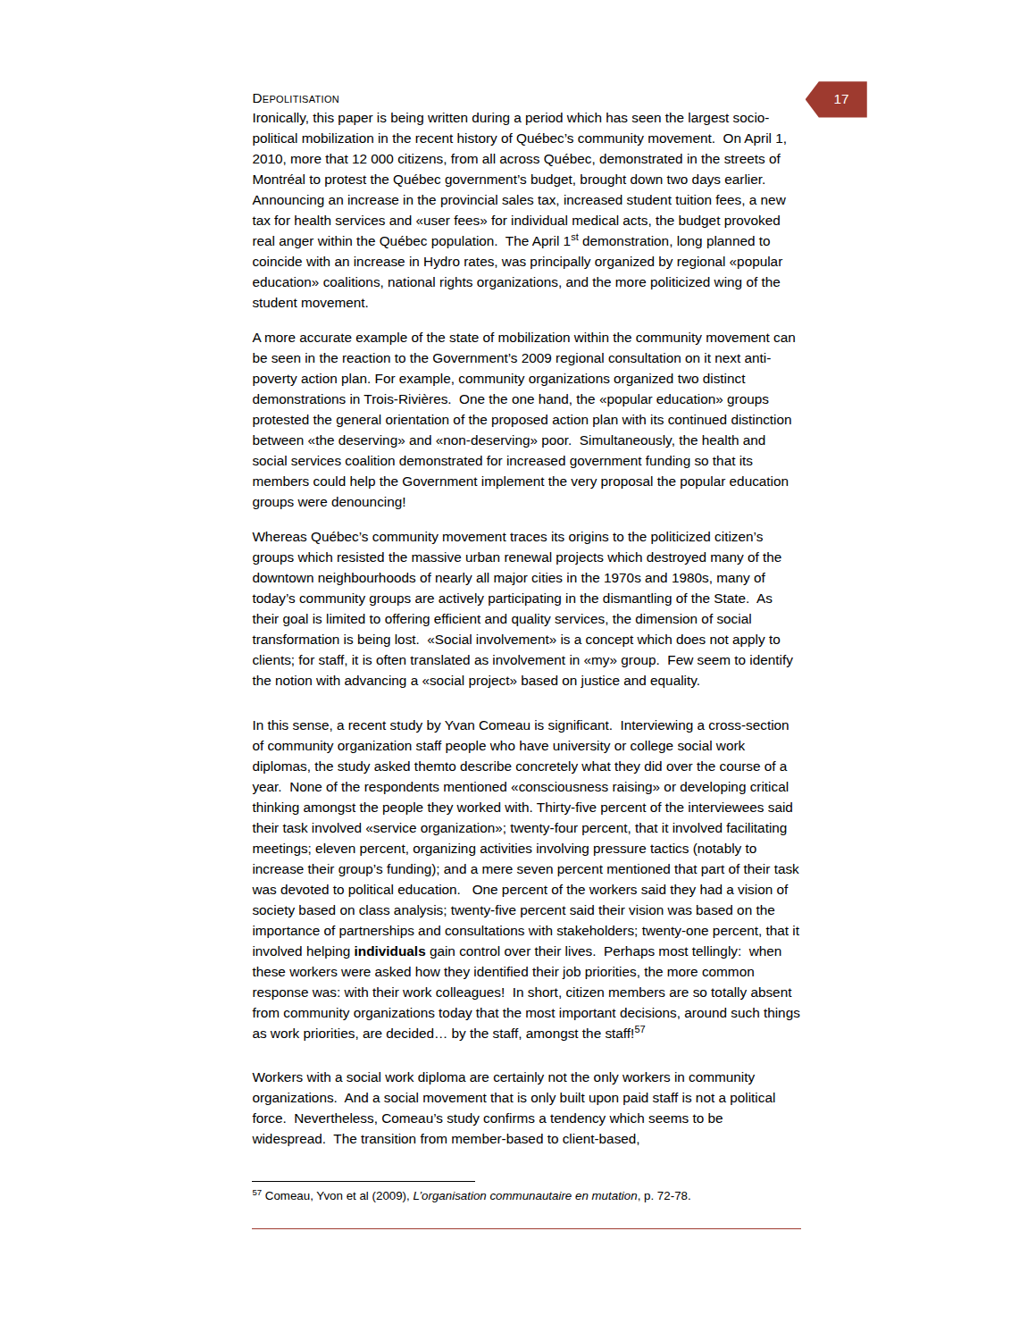17
Depolitisation
Ironically, this paper is being written during a period which has seen the largest socio-political mobilization in the recent history of Québec’s community movement. On April 1, 2010, more that 12 000 citizens, from all across Québec, demonstrated in the streets of Montréal to protest the Québec government’s budget, brought down two days earlier. Announcing an increase in the provincial sales tax, increased student tuition fees, a new tax for health services and «user fees» for individual medical acts, the budget provoked real anger within the Québec population. The April 1st demonstration, long planned to coincide with an increase in Hydro rates, was principally organized by regional «popular education» coalitions, national rights organizations, and the more politicized wing of the student movement.
A more accurate example of the state of mobilization within the community movement can be seen in the reaction to the Government’s 2009 regional consultation on it next anti-poverty action plan. For example, community organizations organized two distinct demonstrations in Trois-Rivières. One the one hand, the «popular education» groups protested the general orientation of the proposed action plan with its continued distinction between «the deserving» and «non-deserving» poor. Simultaneously, the health and social services coalition demonstrated for increased government funding so that its members could help the Government implement the very proposal the popular education groups were denouncing!
Whereas Québec’s community movement traces its origins to the politicized citizen’s groups which resisted the massive urban renewal projects which destroyed many of the downtown neighbourhoods of nearly all major cities in the 1970s and 1980s, many of today’s community groups are actively participating in the dismantling of the State. As their goal is limited to offering efficient and quality services, the dimension of social transformation is being lost. «Social involvement» is a concept which does not apply to clients; for staff, it is often translated as involvement in «my» group. Few seem to identify the notion with advancing a «social project» based on justice and equality.
In this sense, a recent study by Yvan Comeau is significant. Interviewing a cross-section of community organization staff people who have university or college social work diplomas, the study asked themto describe concretely what they did over the course of a year. None of the respondents mentioned «consciousness raising» or developing critical thinking amongst the people they worked with. Thirty-five percent of the interviewees said their task involved «service organization»; twenty-four percent, that it involved facilitating meetings; eleven percent, organizing activities involving pressure tactics (notably to increase their group’s funding); and a mere seven percent mentioned that part of their task was devoted to political education. One percent of the workers said they had a vision of society based on class analysis; twenty-five percent said their vision was based on the importance of partnerships and consultations with stakeholders; twenty-one percent, that it involved helping individuals gain control over their lives. Perhaps most tellingly: when these workers were asked how they identified their job priorities, the more common response was: with their work colleagues! In short, citizen members are so totally absent from community organizations today that the most important decisions, around such things as work priorities, are decided… by the staff, amongst the staff!57
Workers with a social work diploma are certainly not the only workers in community organizations. And a social movement that is only built upon paid staff is not a political force. Nevertheless, Comeau’s study confirms a tendency which seems to be widespread. The transition from member-based to client-based,
57 Comeau, Yvon et al (2009), L’organisation communautaire en mutation, p. 72-78.